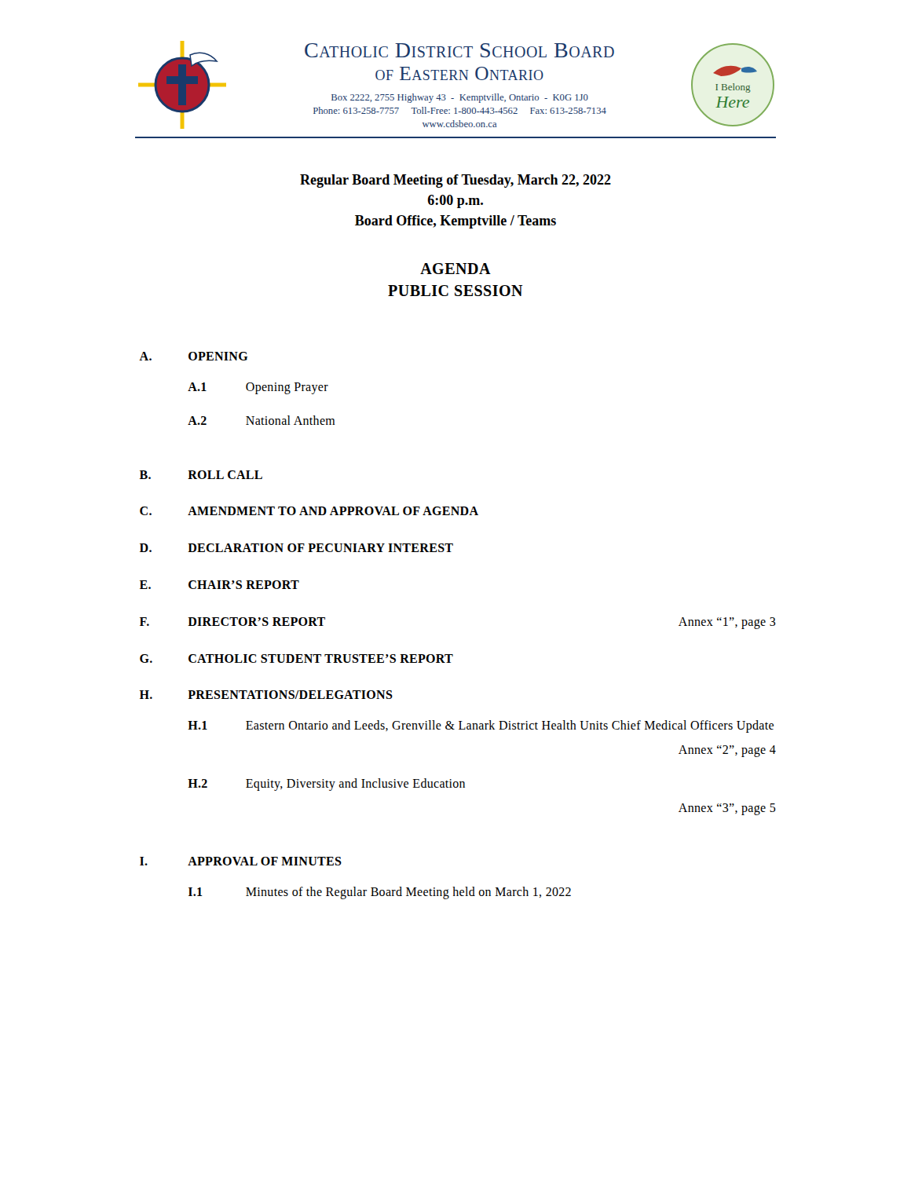Catholic District School Board
of Eastern Ontario
Box 2222, 2755 Highway 43 - Kemptville, Ontario - K0G 1J0
Phone: 613-258-7757 Toll-Free: 1-800-443-4562 Fax: 613-258-7134
www.cdsbeo.on.ca
I Belong Here
Regular Board Meeting of Tuesday, March 22, 2022
6:00 p.m.
Board Office, Kemptville / Teams
AGENDA PUBLIC SESSION
A. OPENING
A.1 Opening Prayer
A.2 National Anthem
B. ROLL CALL
C. AMENDMENT TO AND APPROVAL OF AGENDA
D. DECLARATION OF PECUNIARY INTEREST
E. CHAIR’S REPORT
F. DIRECTOR’S REPORT Annex “1”, page 3
G. CATHOLIC STUDENT TRUSTEE’S REPORT
H. PRESENTATIONS/DELEGATIONS
H.1 Eastern Ontario and Leeds, Grenville & Lanark District Health Units Chief Medical Officers Update Annex “2”, page 4
H.2 Equity, Diversity and Inclusive Education Annex “3”, page 5
I. APPROVAL OF MINUTES
I.1 Minutes of the Regular Board Meeting held on March 1, 2022